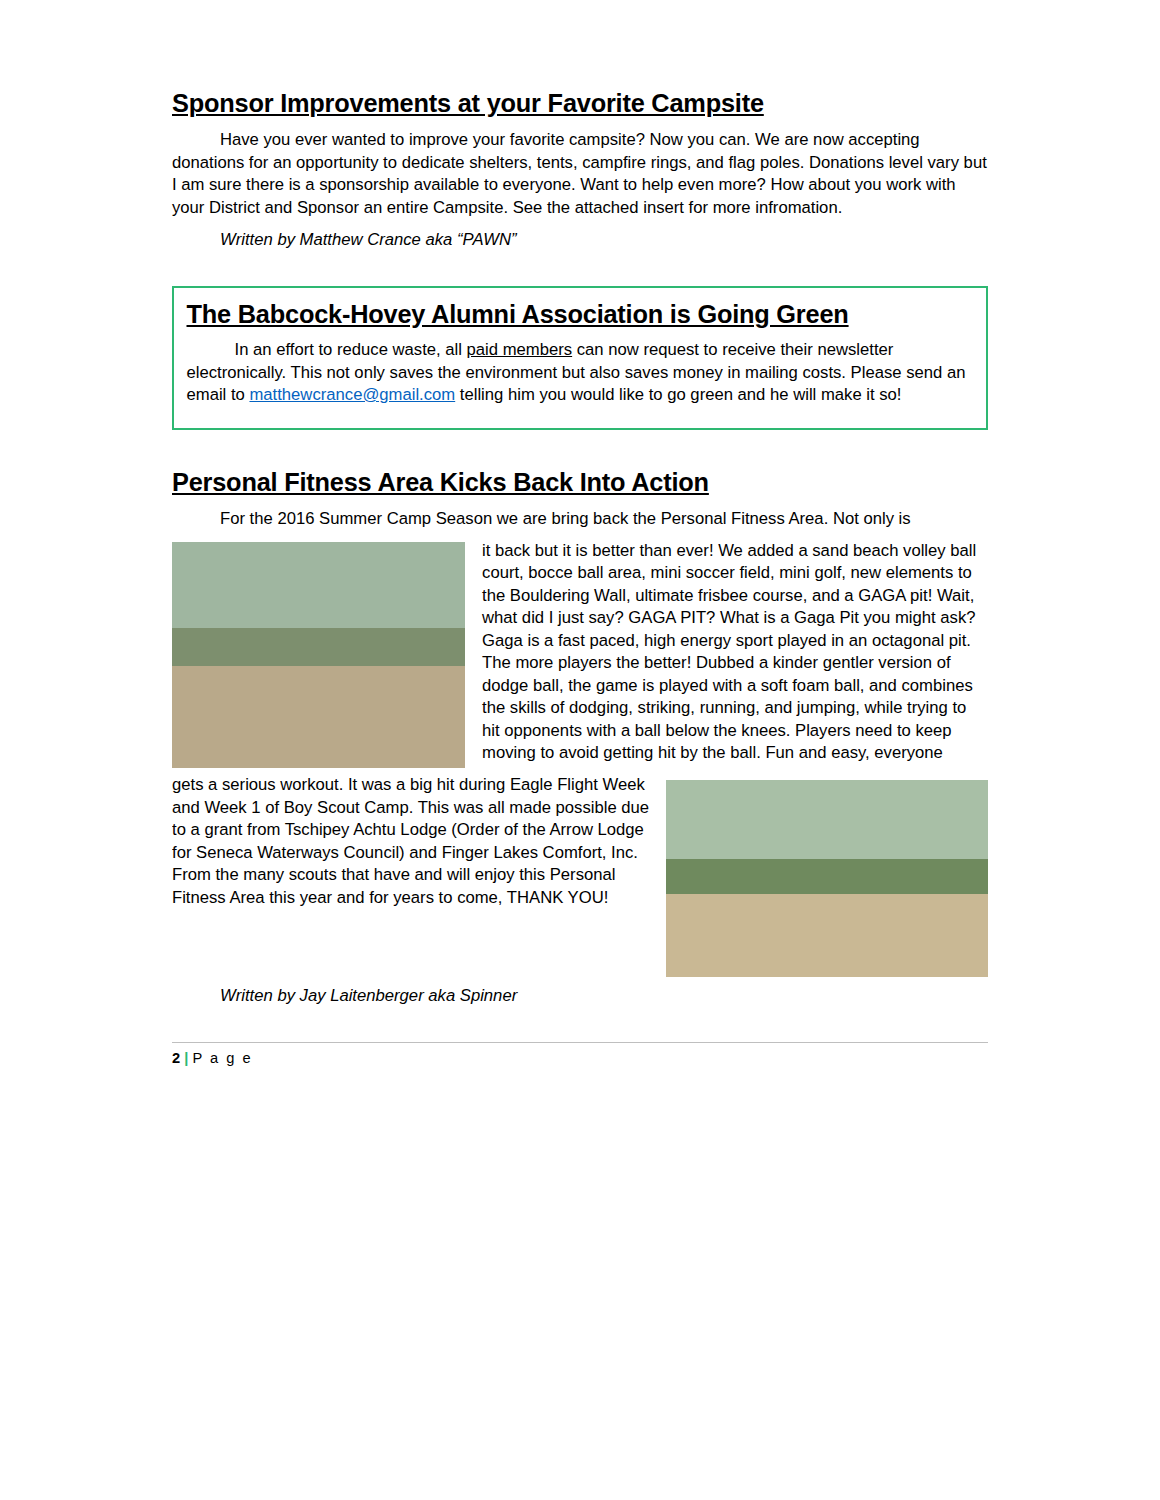Sponsor Improvements at your Favorite Campsite
Have you ever wanted to improve your favorite campsite? Now you can. We are now accepting donations for an opportunity to dedicate shelters, tents, campfire rings, and flag poles. Donations level vary but I am sure there is a sponsorship available to everyone. Want to help even more? How about you work with your District and Sponsor an entire Campsite. See the attached insert for more infromation.
Written by Matthew Crance aka “PAWN”
The Babcock-Hovey Alumni Association is Going Green
In an effort to reduce waste, all paid members can now request to receive their newsletter electronically. This not only saves the environment but also saves money in mailing costs. Please send an email to matthewcrance@gmail.com telling him you would like to go green and he will make it so!
Personal Fitness Area Kicks Back Into Action
For the 2016 Summer Camp Season we are bring back the Personal Fitness Area. Not only is
it back but it is better than ever! We added a sand beach volley ball court, bocce ball area, mini soccer field, mini golf, new elements to the Bouldering Wall, ultimate frisbee course, and a GAGA pit! Wait, what did I just say? GAGA PIT? What is a Gaga Pit you might ask? Gaga is a fast paced, high energy sport played in an octagonal pit. The more players the better! Dubbed a kinder gentler version of dodge ball, the game is played with a soft foam ball, and combines the skills of dodging, striking, running, and jumping, while trying to hit opponents with a ball below the knees. Players need to keep moving to avoid getting hit by the ball. Fun and easy, everyone
gets a serious workout. It was a big hit during Eagle Flight Week and Week 1 of Boy Scout Camp. This was all made possible due to a grant from Tschipey Achtu Lodge (Order of the Arrow Lodge for Seneca Waterways Council) and Finger Lakes Comfort, Inc. From the many scouts that have and will enjoy this Personal Fitness Area this year and for years to come, THANK YOU!
Written by Jay Laitenberger aka Spinner
2 | P a g e